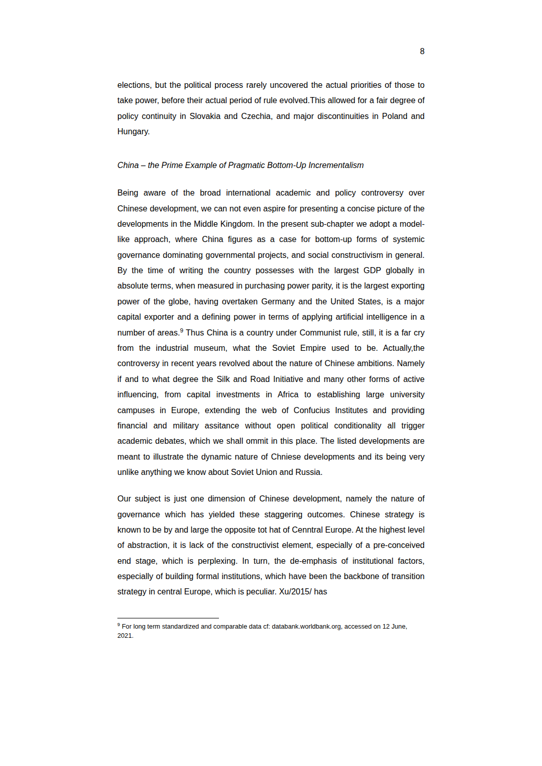8
elections, but the political process rarely uncovered the actual priorities of those to take power, before their actual period of rule evolved.This allowed for a fair degree of policy continuity in Slovakia and Czechia, and major discontinuities in Poland and Hungary.
China – the Prime Example of Pragmatic Bottom-Up Incrementalism
Being aware of the broad international academic and policy controversy over Chinese development, we can not even aspire for presenting a concise picture of the developments in the Middle Kingdom. In the present sub-chapter we adopt a model-like approach, where China figures as a case for bottom-up forms of systemic governance dominating governmental projects, and social constructivism in general. By the time of writing the country possesses with the largest GDP globally in absolute terms, when measured in purchasing power parity, it is the largest exporting power of the globe, having overtaken Germany and the United States, is a major capital exporter and a defining power in terms of applying artificial intelligence in a number of areas.9 Thus China is a country under Communist rule, still, it is a far cry from the industrial museum, what the Soviet Empire used to be. Actually,the controversy in recent years revolved about the nature of Chinese ambitions. Namely if and to what degree the Silk and Road Initiative and many other forms of active influencing, from capital investments in Africa to establishing large university campuses in Europe, extending the web of Confucius Institutes and providing financial and military assitance without open political conditionality all trigger academic debates, which we shall ommit in this place. The listed developments are meant to illustrate the dynamic nature of Chniese developments and its being very unlike anything we know about Soviet Union and Russia.
Our subject is just one dimension of Chinese development, namely the nature of governance which has yielded these staggering outcomes. Chinese strategy is known to be by and large the opposite tot hat of Cenntral Europe. At the highest level of abstraction, it is lack of the constructivist element, especially of a pre-conceived end stage, which is perplexing. In turn, the de-emphasis of institutional factors, especially of building formal institutions, which have been the backbone of transition strategy in central Europe, which is peculiar. Xu/2015/ has
9 For long term standardized and comparable data cf: databank.worldbank.org, accessed on 12 June, 2021.